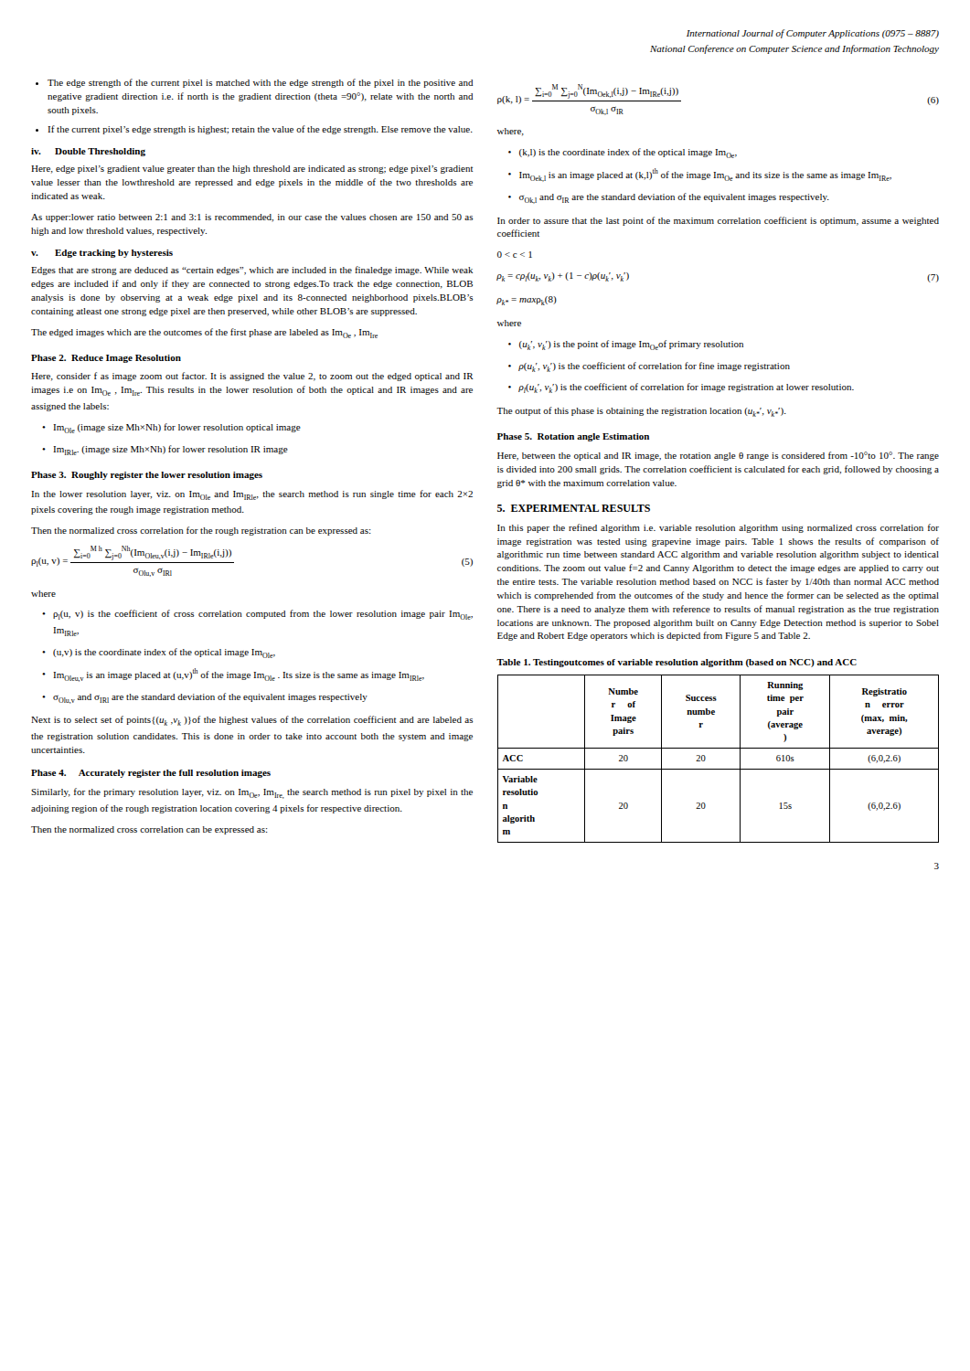International Journal of Computer Applications (0975 – 8887)
National Conference on Computer Science and Information Technology
The edge strength of the current pixel is matched with the edge strength of the pixel in the positive and negative gradient direction i.e. if north is the gradient direction (theta =90°), relate with the north and south pixels.
If the current pixel’s edge strength is highest; retain the value of the edge strength. Else remove the value.
iv. Double Thresholding
Here, edge pixel’s gradient value greater than the high threshold are indicated as strong; edge pixel’s gradient value lesser than the lowthreshold are repressed and edge pixels in the middle of the two thresholds are indicated as weak.
As upper:lower ratio between 2:1 and 3:1 is recommended, in our case the values chosen are 150 and 50 as high and low threshold values, respectively.
v. Edge tracking by hysteresis
Edges that are strong are deduced as “certain edges”, which are included in the finaledge image. While weak edges are included if and only if they are connected to strong edges.To track the edge connection, BLOB analysis is done by observing at a weak edge pixel and its 8-connected neighborhood pixels.BLOB’s containing atleast one strong edge pixel are then preserved, while other BLOB’s are suppressed.
The edged images which are the outcomes of the first phase are labeled as ImOe , ImIre
Phase 2. Reduce Image Resolution
Here, consider f as image zoom out factor. It is assigned the value 2, to zoom out the edged optical and IR images i.e on ImOe , ImIre. This results in the lower resolution of both the optical and IR images and are assigned the labels:
ImOle (image size Mh×Nh) for lower resolution optical image
ImIRle. (image size Mh×Nh) for lower resolution IR image
Phase 3. Roughly register the lower resolution images
In the lower resolution layer, viz. on ImOle and ImIRle, the search method is run single time for each 2×2 pixels covering the rough image registration method.
Then the normalized cross correlation for the rough registration can be expressed as:
ρl(u, v) = ∑i=0M h ∑j=0Nh(ImOleu,v(i,j) − ImIRle(i,j)) σOlu,v σIRl
(5)
where
ρl(u, v) is the coefficient of cross correlation computed from the lower resolution image pair ImOle, ImIRle,
(u,v) is the coordinate index of the optical image ImOle,
ImOleu,v is an image placed at (u,v)th of the image ImOle . Its size is the same as image ImIRle,
σOlu,v and σIRl are the standard deviation of the equivalent images respectively
Next is to select set of points{(uk ,vk )}of the highest values of the correlation coefficient and are labeled as the registration solution candidates. This is done in order to take into account both the system and image uncertainties.
Phase 4. Accurately register the full resolution images
Similarly, for the primary resolution layer, viz. on ImOe, ImIre, the search method is run pixel by pixel in the adjoining region of the rough registration location covering 4 pixels for respective direction.
Then the normalized cross correlation can be expressed as:
ρ(k, l) = ∑i=0M ∑j=0N(ImOek,l(i,j) − ImIRe(i,j)) σOk,l σIR
(6)
where,
(k,l) is the coordinate index of the optical image ImOe,
ImOek,l is an image placed at (k,l)th of the image ImOe and its size is the same as image ImIRe,
σOk,l and σIR are the standard deviation of the equivalent images respectively.
In order to assure that the last point of the maximum correlation coefficient is optimum, assume a weighted coefficient
0 < c < 1
ρk = cρl(uk, vk) + (1 − c)ρ(uk′, vk′)
(7)
ρk* = maxρk(8)
where
(uk′, vk′) is the point of image ImOeof primary resolution
ρ(uk′, vk′) is the coefficient of correlation for fine image registration
ρl(uk′, vk′) is the coefficient of correlation for image registration at lower resolution.
The output of this phase is obtaining the registration location (uk*′, vk*′).
Phase 5. Rotation angle Estimation
Here, between the optical and IR image, the rotation angle θ range is considered from -10°to 10°. The range is divided into 200 small grids. The correlation coefficient is calculated for each grid, followed by choosing a grid θ* with the maximum correlation value.
5. EXPERIMENTAL RESULTS
In this paper the refined algorithm i.e. variable resolution algorithm using normalized cross correlation for image registration was tested using grapevine image pairs. Table 1 shows the results of comparison of algorithmic run time between standard ACC algorithm and variable resolution algorithm subject to identical conditions. The zoom out value f=2 and Canny Algorithm to detect the image edges are applied to carry out the entire tests. The variable resolution method based on NCC is faster by 1/40th than normal ACC method which is comprehended from the outcomes of the study and hence the former can be selected as the optimal one. There is a need to analyze them with reference to results of manual registration as the true registration locations are unknown. The proposed algorithm built on Canny Edge Detection method is superior to Sobel Edge and Robert Edge operators which is depicted from Figure 5 and Table 2.
Table 1. Testingoutcomes of variable resolution algorithm (based on NCC) and ACC
| | Numbe r of Image pairs | Success numbe r | Running time per pair (average ) | Registratio n error (max, min, average) |
| --- | --- | --- | --- | --- |
| ACC | 20 | 20 | 610s | (6,0,2.6) |
| Variable resolutio n algorith m | 20 | 20 | 15s | (6,0,2.6) |
3